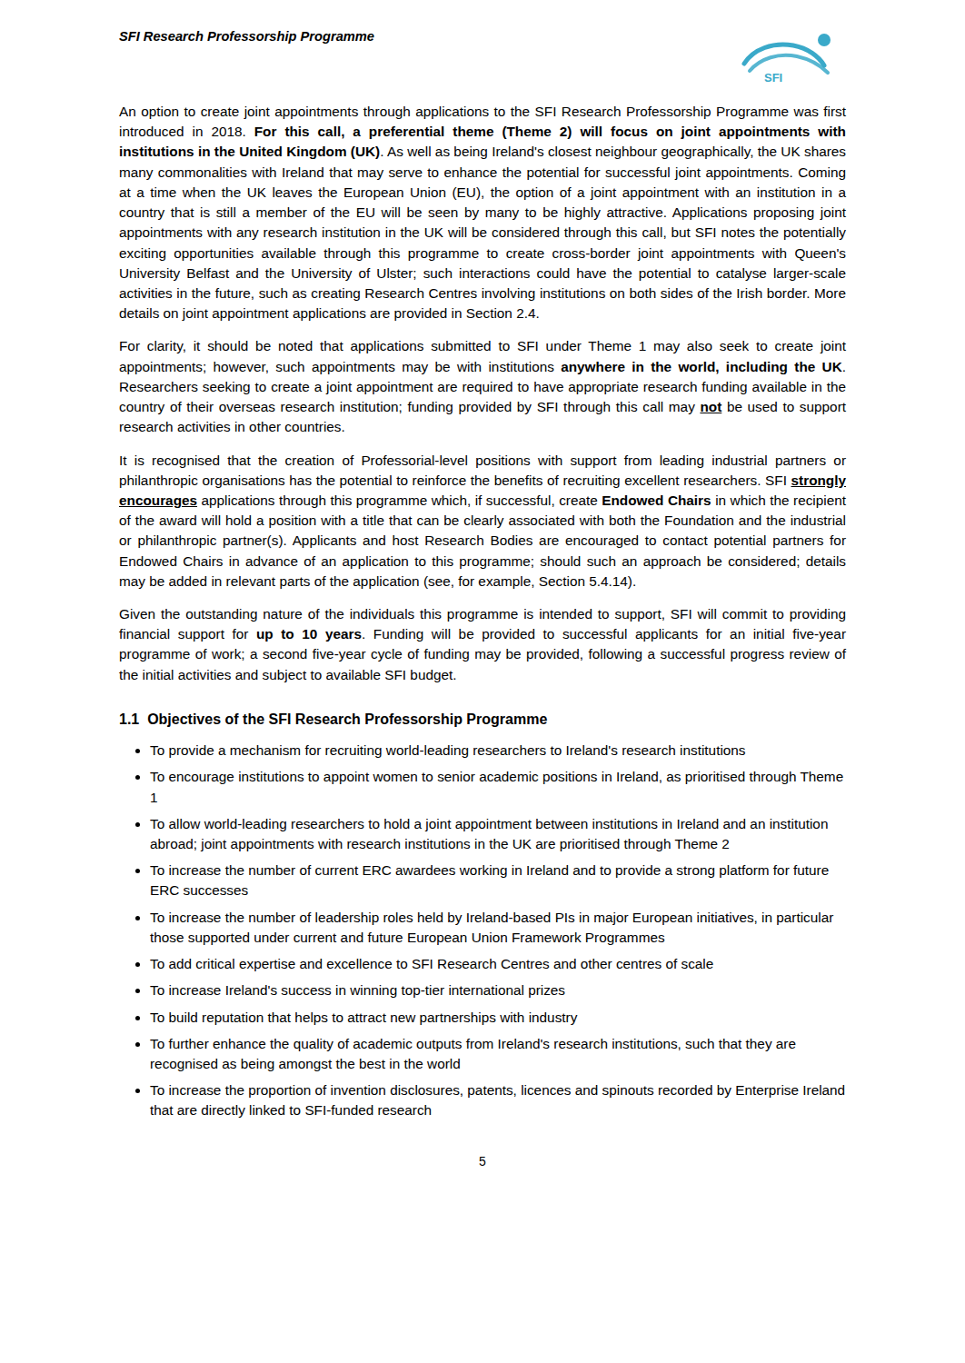SFI Research Professorship Programme
SFI
An option to create joint appointments through applications to the SFI Research Professorship Programme was first introduced in 2018. For this call, a preferential theme (Theme 2) will focus on joint appointments with institutions in the United Kingdom (UK). As well as being Ireland's closest neighbour geographically, the UK shares many commonalities with Ireland that may serve to enhance the potential for successful joint appointments. Coming at a time when the UK leaves the European Union (EU), the option of a joint appointment with an institution in a country that is still a member of the EU will be seen by many to be highly attractive. Applications proposing joint appointments with any research institution in the UK will be considered through this call, but SFI notes the potentially exciting opportunities available through this programme to create cross-border joint appointments with Queen's University Belfast and the University of Ulster; such interactions could have the potential to catalyse larger-scale activities in the future, such as creating Research Centres involving institutions on both sides of the Irish border. More details on joint appointment applications are provided in Section 2.4.
For clarity, it should be noted that applications submitted to SFI under Theme 1 may also seek to create joint appointments; however, such appointments may be with institutions anywhere in the world, including the UK. Researchers seeking to create a joint appointment are required to have appropriate research funding available in the country of their overseas research institution; funding provided by SFI through this call may not be used to support research activities in other countries.
It is recognised that the creation of Professorial-level positions with support from leading industrial partners or philanthropic organisations has the potential to reinforce the benefits of recruiting excellent researchers. SFI strongly encourages applications through this programme which, if successful, create Endowed Chairs in which the recipient of the award will hold a position with a title that can be clearly associated with both the Foundation and the industrial or philanthropic partner(s). Applicants and host Research Bodies are encouraged to contact potential partners for Endowed Chairs in advance of an application to this programme; should such an approach be considered; details may be added in relevant parts of the application (see, for example, Section 5.4.14).
Given the outstanding nature of the individuals this programme is intended to support, SFI will commit to providing financial support for up to 10 years. Funding will be provided to successful applicants for an initial five-year programme of work; a second five-year cycle of funding may be provided, following a successful progress review of the initial activities and subject to available SFI budget.
1.1 Objectives of the SFI Research Professorship Programme
To provide a mechanism for recruiting world-leading researchers to Ireland's research institutions
To encourage institutions to appoint women to senior academic positions in Ireland, as prioritised through Theme 1
To allow world-leading researchers to hold a joint appointment between institutions in Ireland and an institution abroad; joint appointments with research institutions in the UK are prioritised through Theme 2
To increase the number of current ERC awardees working in Ireland and to provide a strong platform for future ERC successes
To increase the number of leadership roles held by Ireland-based PIs in major European initiatives, in particular those supported under current and future European Union Framework Programmes
To add critical expertise and excellence to SFI Research Centres and other centres of scale
To increase Ireland's success in winning top-tier international prizes
To build reputation that helps to attract new partnerships with industry
To further enhance the quality of academic outputs from Ireland's research institutions, such that they are recognised as being amongst the best in the world
To increase the proportion of invention disclosures, patents, licences and spinouts recorded by Enterprise Ireland that are directly linked to SFI-funded research
5